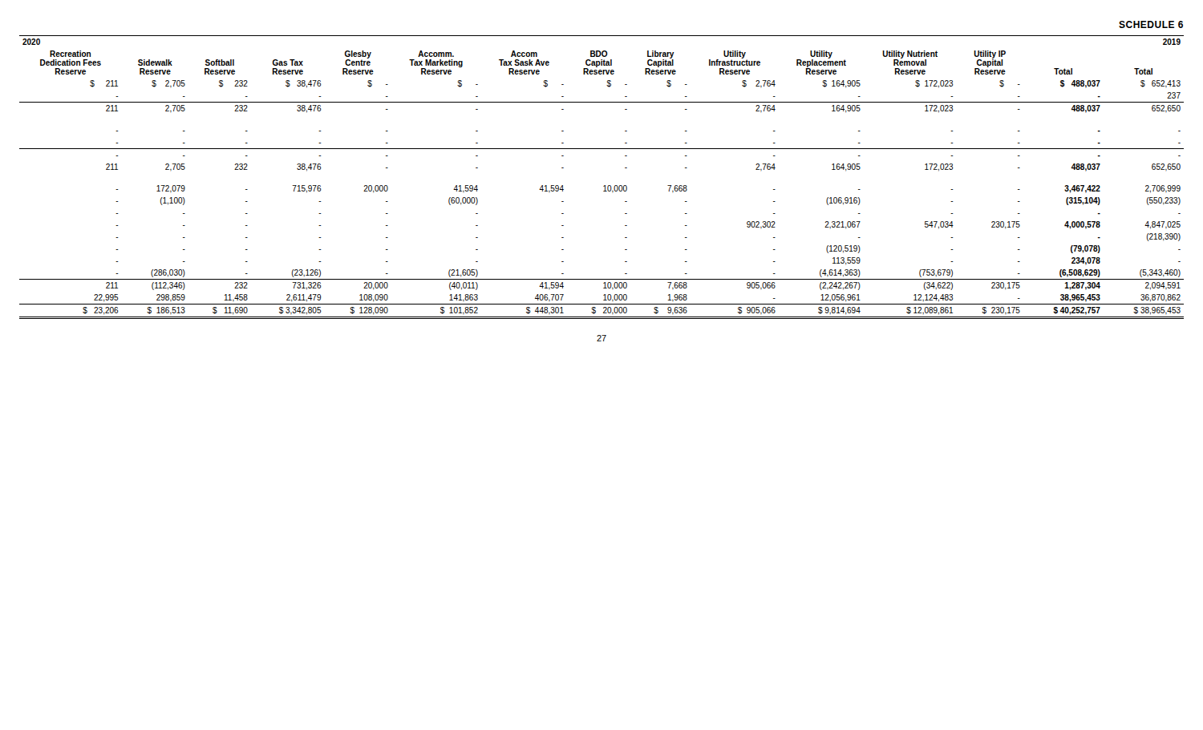SCHEDULE 6
| 2020 | | 2019 |
| --- | --- | --- |
| Recreation Dedication Fees Reserve | Sidewalk Reserve | Softball Reserve | Gas Tax Reserve | Glesby Centre Reserve | Accomm. Tax Marketing Reserve | Accom Tax Sask Ave Reserve | BDO Capital Reserve | Library Capital Reserve | Utility Infrastructure Reserve | Utility Replacement Reserve | Utility Nutrient Removal Reserve | Utility IP Capital Reserve | Total | Total |
| $ 211 | $ 2,705 | $ 232 | $ 38,476 | $ - | $ - | $ - | $ - | $ - | $ 2,764 | $ 164,905 | $ 172,023 | $ - | $ 488,037 | $ 652,413 |
| - | - | - | - | - | - | - | - | - | - | - | - | - | - | 237 |
| 211 | 2,705 | 232 | 38,476 | - | - | - | - | - | 2,764 | 164,905 | 172,023 | - | 488,037 | 652,650 |
| - | - | - | - | - | - | - | - | - | - | - | - | - | - | - |
| - | - | - | - | - | - | - | - | - | - | - | - | - | - | - |
| - | - | - | - | - | - | - | - | - | - | - | - | - | - | - |
| 211 | 2,705 | 232 | 38,476 | - | - | - | - | - | 2,764 | 164,905 | 172,023 | - | 488,037 | 652,650 |
| - | 172,079 | - | 715,976 | 20,000 | 41,594 | 41,594 | 10,000 | 7,668 | - | - | - | - | 3,467,422 | 2,706,999 |
| - | (1,100) | - | - | - | (60,000) | - | - | - | - | (106,916) | - | - | (315,104) | (550,233) |
| - | - | - | - | - | - | - | - | - | - | - | - | - | - | - |
| - | - | - | - | - | - | - | - | - | 902,302 | 2,321,067 | 547,034 | 230,175 | 4,000,578 | 4,847,025 |
| - | - | - | - | - | - | - | - | - | - | - | - | - | - | (218,390) |
| - | - | - | - | - | - | - | - | - | - | (120,519) | - | - | (79,078) | - |
| - | - | - | - | - | - | - | - | - | - | 113,559 | - | - | 234,078 | - |
| - | (286,030) | - | (23,126) | - | (21,605) | - | - | - | - | (4,614,363) | (753,679) | - | (6,508,629) | (5,343,460) |
| 211 | (112,346) | 232 | 731,326 | 20,000 | (40,011) | 41,594 | 10,000 | 7,668 | 905,066 | (2,242,267) | (34,622) | 230,175 | 1,287,304 | 2,094,591 |
| 22,995 | 298,859 | 11,458 | 2,611,479 | 108,090 | 141,863 | 406,707 | 10,000 | 1,968 | - | 12,056,961 | 12,124,483 | - | 38,965,453 | 36,870,862 |
| $ 23,206 | $ 186,513 | $ 11,690 | $ 3,342,805 | $ 128,090 | $ 101,852 | $ 448,301 | $ 20,000 | $ 9,636 | $ 905,066 | $ 9,814,694 | $ 12,089,861 | $ 230,175 | $ 40,252,757 | $ 38,965,453 |
27